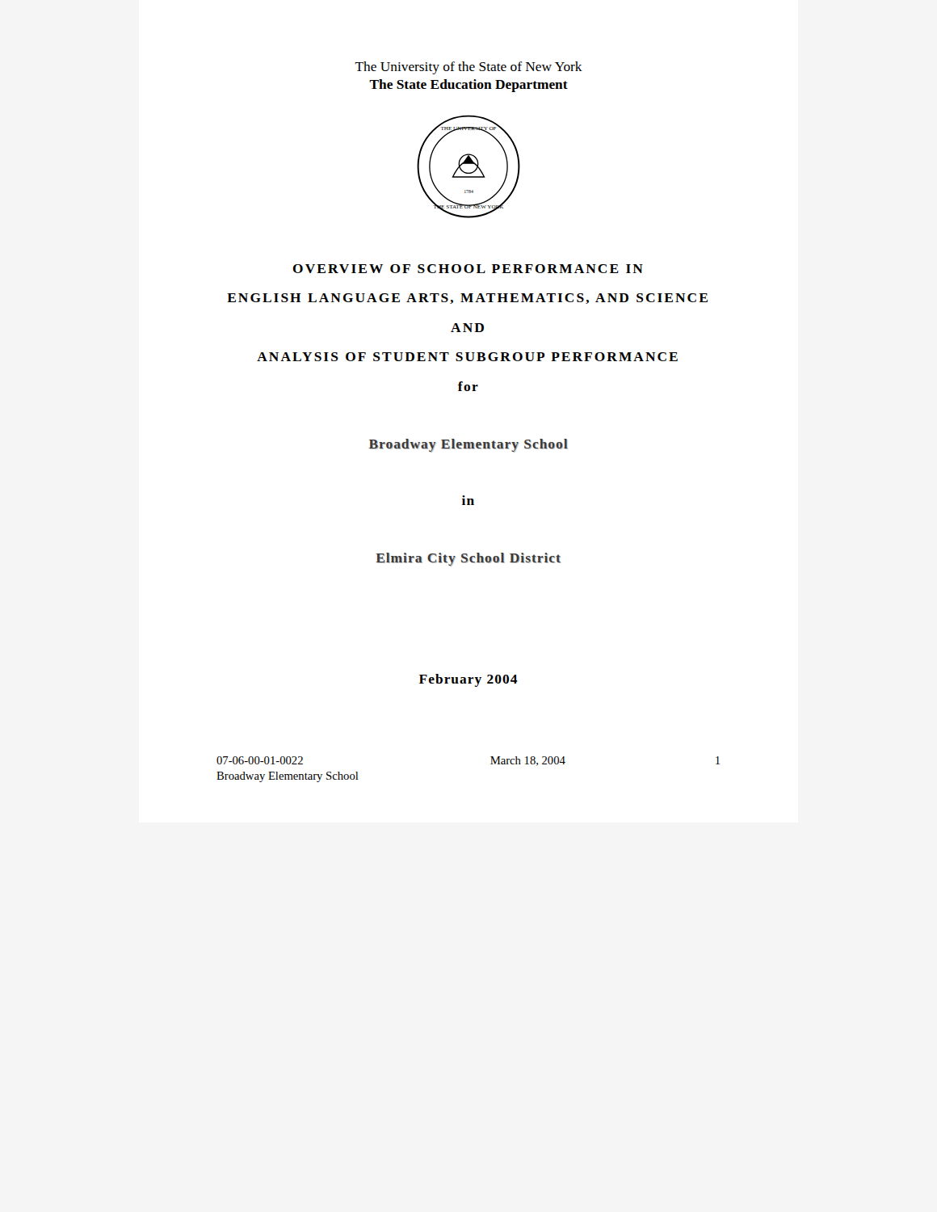The University of the State of New York
The State Education Department
OVERVIEW OF SCHOOL PERFORMANCE IN
ENGLISH LANGUAGE ARTS, MATHEMATICS, AND SCIENCE
AND
ANALYSIS OF STUDENT SUBGROUP PERFORMANCE
for
Broadway Elementary School
in
Elmira City School District
February 2004
07-06-00-01-0022
Broadway Elementary School
March 18, 2004
1